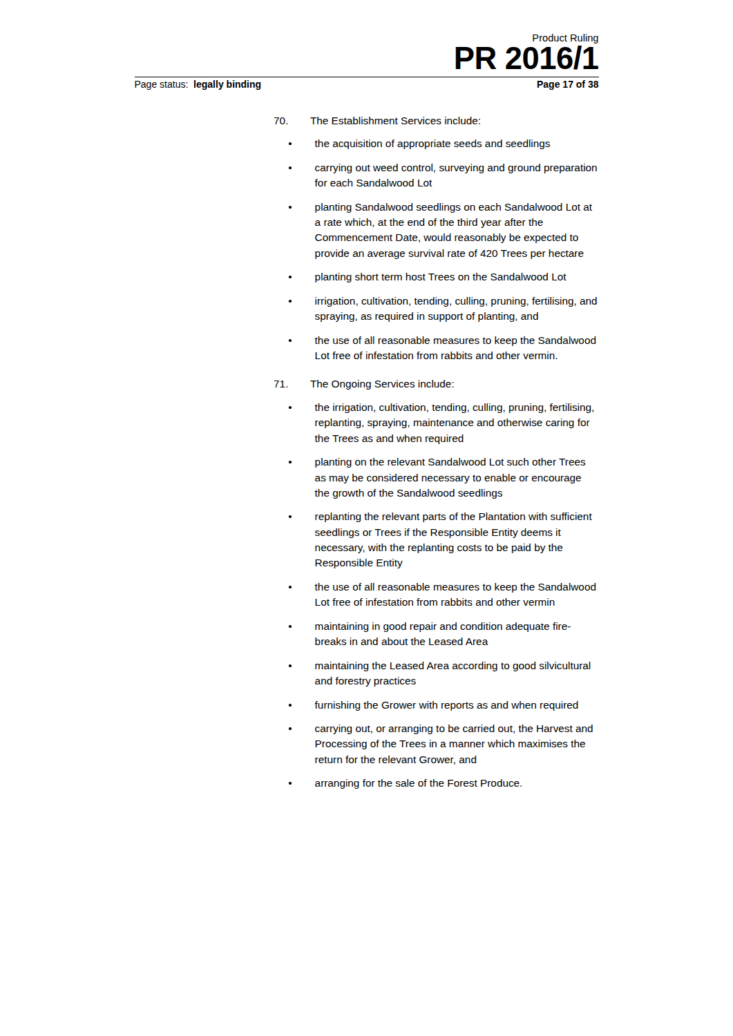Product Ruling
PR 2016/1
Page status: legally binding
Page 17 of 38
70.
The Establishment Services include:
the acquisition of appropriate seeds and seedlings
carrying out weed control, surveying and ground preparation for each Sandalwood Lot
planting Sandalwood seedlings on each Sandalwood Lot at a rate which, at the end of the third year after the Commencement Date, would reasonably be expected to provide an average survival rate of 420 Trees per hectare
planting short term host Trees on the Sandalwood Lot
irrigation, cultivation, tending, culling, pruning, fertilising, and spraying, as required in support of planting, and
the use of all reasonable measures to keep the Sandalwood Lot free of infestation from rabbits and other vermin.
71.
The Ongoing Services include:
the irrigation, cultivation, tending, culling, pruning, fertilising, replanting, spraying, maintenance and otherwise caring for the Trees as and when required
planting on the relevant Sandalwood Lot such other Trees as may be considered necessary to enable or encourage the growth of the Sandalwood seedlings
replanting the relevant parts of the Plantation with sufficient seedlings or Trees if the Responsible Entity deems it necessary, with the replanting costs to be paid by the Responsible Entity
the use of all reasonable measures to keep the Sandalwood Lot free of infestation from rabbits and other vermin
maintaining in good repair and condition adequate fire-breaks in and about the Leased Area
maintaining the Leased Area according to good silvicultural and forestry practices
furnishing the Grower with reports as and when required
carrying out, or arranging to be carried out, the Harvest and Processing of the Trees in a manner which maximises the return for the relevant Grower, and
arranging for the sale of the Forest Produce.